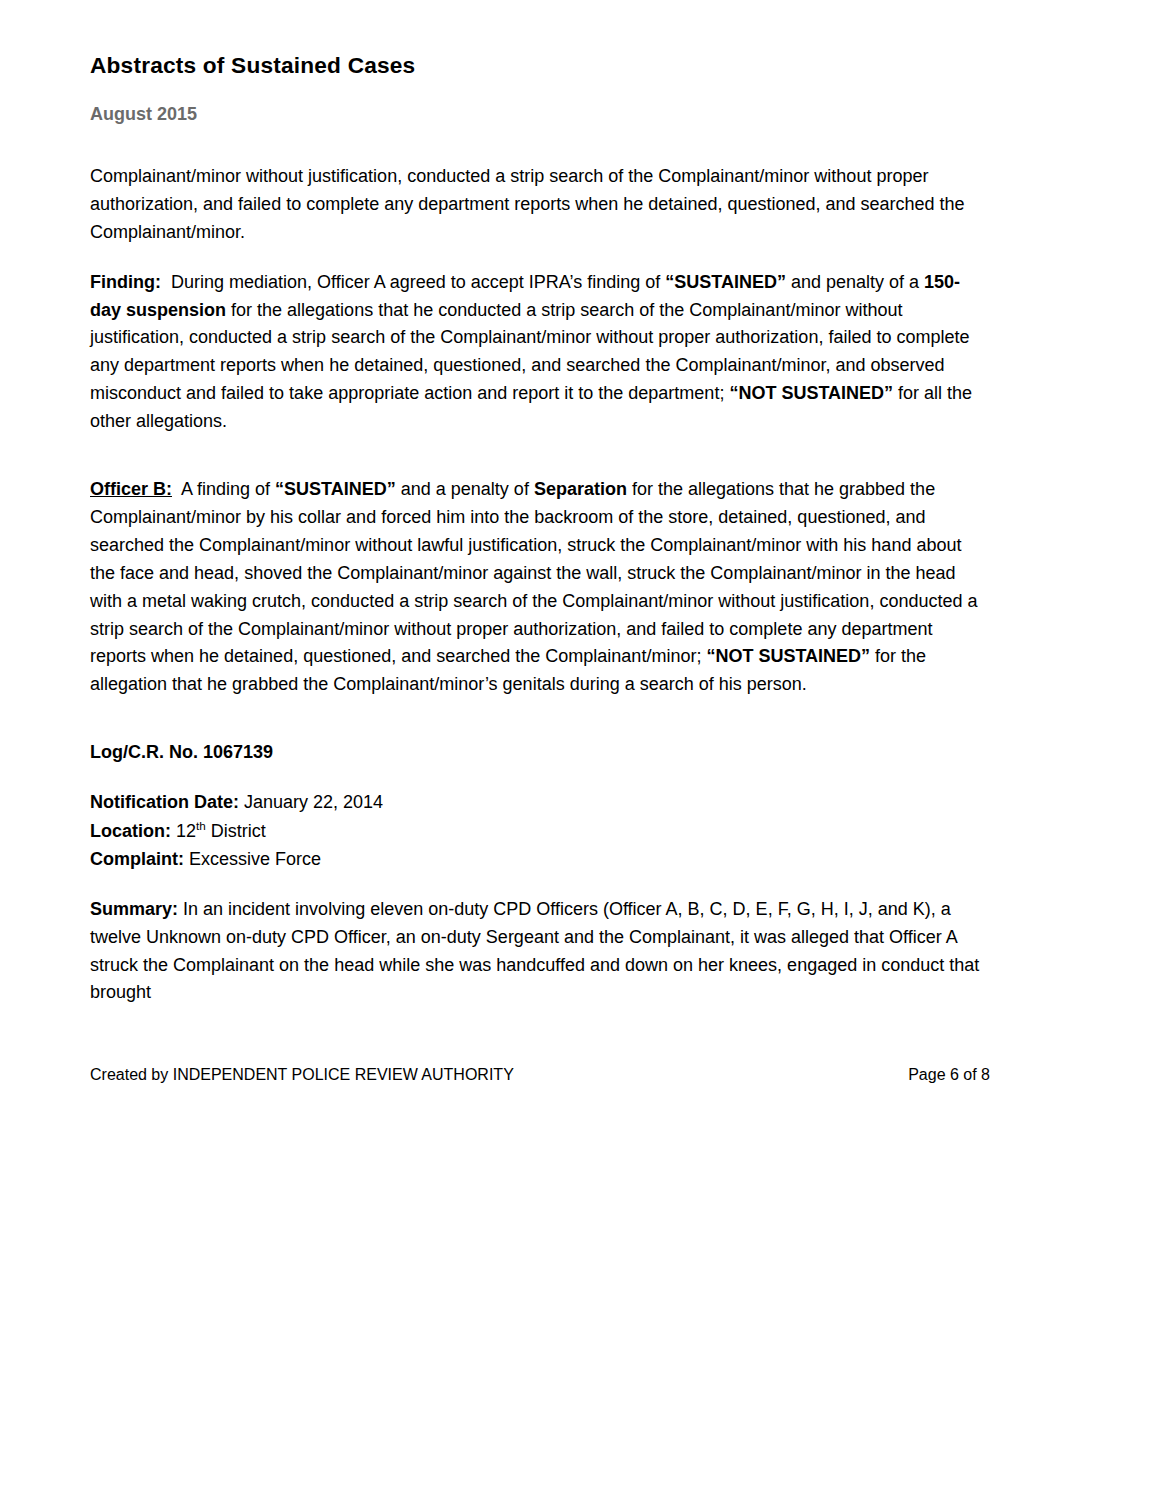Abstracts of Sustained Cases
August 2015
Complainant/minor without justification, conducted a strip search of the Complainant/minor without proper authorization, and failed to complete any department reports when he detained, questioned, and searched the Complainant/minor.
Finding: During mediation, Officer A agreed to accept IPRA’s finding of “SUSTAINED” and penalty of a 150-day suspension for the allegations that he conducted a strip search of the Complainant/minor without justification, conducted a strip search of the Complainant/minor without proper authorization, failed to complete any department reports when he detained, questioned, and searched the Complainant/minor, and observed misconduct and failed to take appropriate action and report it to the department; “NOT SUSTAINED” for all the other allegations.
Officer B: A finding of “SUSTAINED” and a penalty of Separation for the allegations that he grabbed the Complainant/minor by his collar and forced him into the backroom of the store, detained, questioned, and searched the Complainant/minor without lawful justification, struck the Complainant/minor with his hand about the face and head, shoved the Complainant/minor against the wall, struck the Complainant/minor in the head with a metal waking crutch, conducted a strip search of the Complainant/minor without justification, conducted a strip search of the Complainant/minor without proper authorization, and failed to complete any department reports when he detained, questioned, and searched the Complainant/minor; “NOT SUSTAINED” for the allegation that he grabbed the Complainant/minor’s genitals during a search of his person.
Log/C.R. No. 1067139
Notification Date: January 22, 2014
Location: 12th District
Complaint: Excessive Force
Summary: In an incident involving eleven on-duty CPD Officers (Officer A, B, C, D, E, F, G, H, I, J, and K), a twelve Unknown on-duty CPD Officer, an on-duty Sergeant and the Complainant, it was alleged that Officer A struck the Complainant on the head while she was handcuffed and down on her knees, engaged in conduct that brought
Created by INDEPENDENT POLICE REVIEW AUTHORITY Page 6 of 8